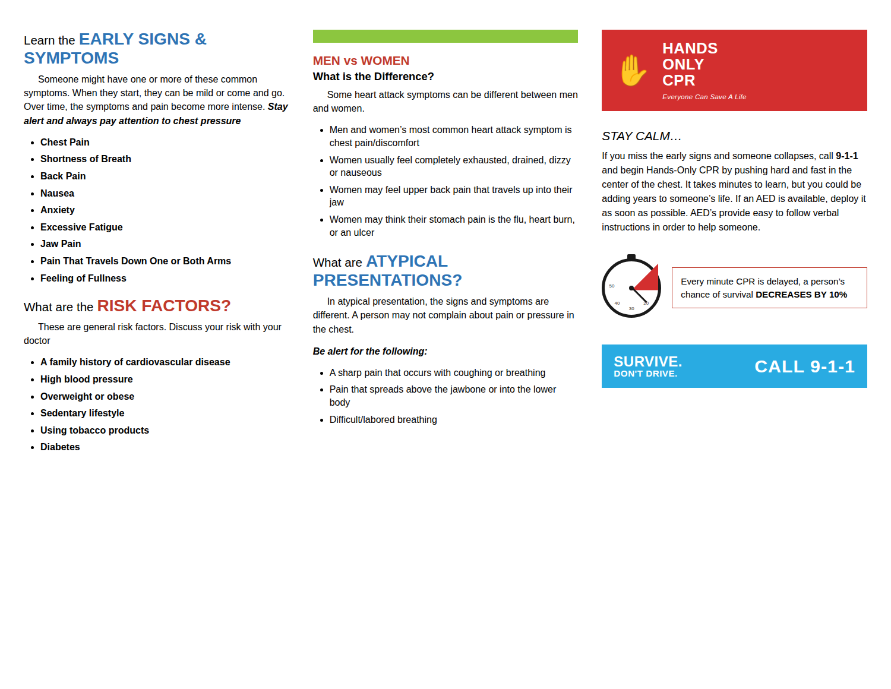Learn the EARLY SIGNS & SYMPTOMS
Someone might have one or more of these common symptoms. When they start, they can be mild or come and go. Over time, the symptoms and pain become more intense. Stay alert and always pay attention to chest pressure
Chest Pain
Shortness of Breath
Back Pain
Nausea
Anxiety
Excessive Fatigue
Jaw Pain
Pain That Travels Down One or Both Arms
Feeling of Fullness
What are the RISK FACTORS?
These are general risk factors. Discuss your risk with your doctor
A family history of cardiovascular disease
High blood pressure
Overweight or obese
Sedentary lifestyle
Using tobacco products
Diabetes
MEN vs WOMEN
What is the Difference?
Some heart attack symptoms can be different between men and women.
Men and women’s most common heart attack symptom is chest pain/discomfort
Women usually feel completely exhausted, drained, dizzy or nauseous
Women may feel upper back pain that travels up into their jaw
Women may think their stomach pain is the flu, heart burn, or an ulcer
What are ATYPICAL PRESENTATIONS?
In atypical presentation, the signs and symptoms are different. A person may not complain about pain or pressure in the chest.
Be alert for the following:
A sharp pain that occurs with coughing or breathing
Pain that spreads above the jawbone or into the lower body
Difficult/labored breathing
✋
HANDS
ONLY
CPR
Everyone Can Save A Life
STAY CALM…
If you miss the early signs and someone collapses, call 9-1-1 and begin Hands-Only CPR by pushing hard and fast in the center of the chest. It takes minutes to learn, but you could be adding years to someone’s life. If an AED is available, deploy it as soon as possible. AED’s provide easy to follow verbal instructions in order to help someone.
50 40 30 20
Every minute CPR is delayed, a person’s chance of survival DECREASES BY 10%
SURVIVE. DON'T DRIVE.
CALL 9-1-1